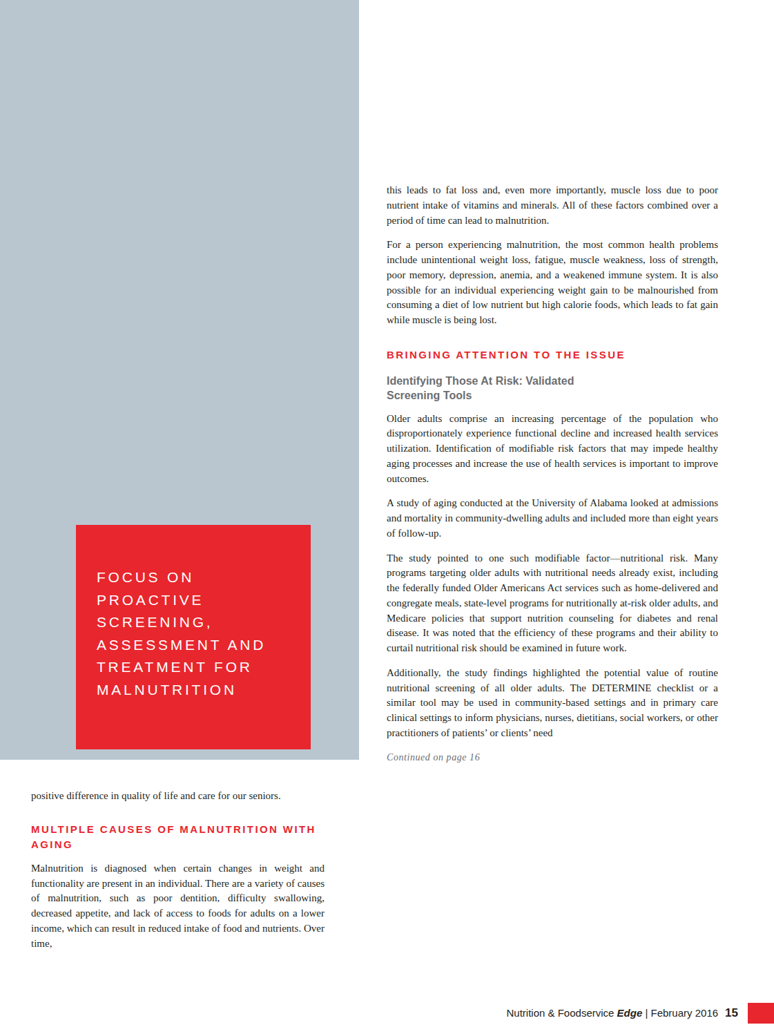Focus on proactive screening, assessment and treatment for malnutrition
positive difference in quality of life and care for our seniors.
Multiple causes of malnutrition with aging
Malnutrition is diagnosed when certain changes in weight and functionality are present in an individual. There are a variety of causes of malnutrition, such as poor dentition, difficulty swallowing, decreased appetite, and lack of access to foods for adults on a lower income, which can result in reduced intake of food and nutrients. Over time,
this leads to fat loss and, even more importantly, muscle loss due to poor nutrient intake of vitamins and minerals. All of these factors combined over a period of time can lead to malnutrition.
For a person experiencing malnutrition, the most common health problems include unintentional weight loss, fatigue, muscle weakness, loss of strength, poor memory, depression, anemia, and a weakened immune system. It is also possible for an individual experiencing weight gain to be malnourished from consuming a diet of low nutrient but high calorie foods, which leads to fat gain while muscle is being lost.
Bringing attention to the issue
Identifying Those At Risk: Validated
Screening Tools
Older adults comprise an increasing percentage of the population who disproportionately experience functional decline and increased health services utilization. Identification of modifiable risk factors that may impede healthy aging processes and increase the use of health services is important to improve outcomes.
A study of aging conducted at the University of Alabama looked at admissions and mortality in community-dwelling adults and included more than eight years of follow-up.
The study pointed to one such modifiable factor—nutritional risk. Many programs targeting older adults with nutritional needs already exist, including the federally funded Older Americans Act services such as home-delivered and congregate meals, state-level programs for nutritionally at-risk older adults, and Medicare policies that support nutrition counseling for diabetes and renal disease. It was noted that the efficiency of these programs and their ability to curtail nutritional risk should be examined in future work.
Additionally, the study findings highlighted the potential value of routine nutritional screening of all older adults. The DETERMINE checklist or a similar tool may be used in community-based settings and in primary care clinical settings to inform physicians, nurses, dietitians, social workers, or other practitioners of patients’ or clients’ need
Continued on page 16
Nutrition & Foodservice Edge | February 2016 15